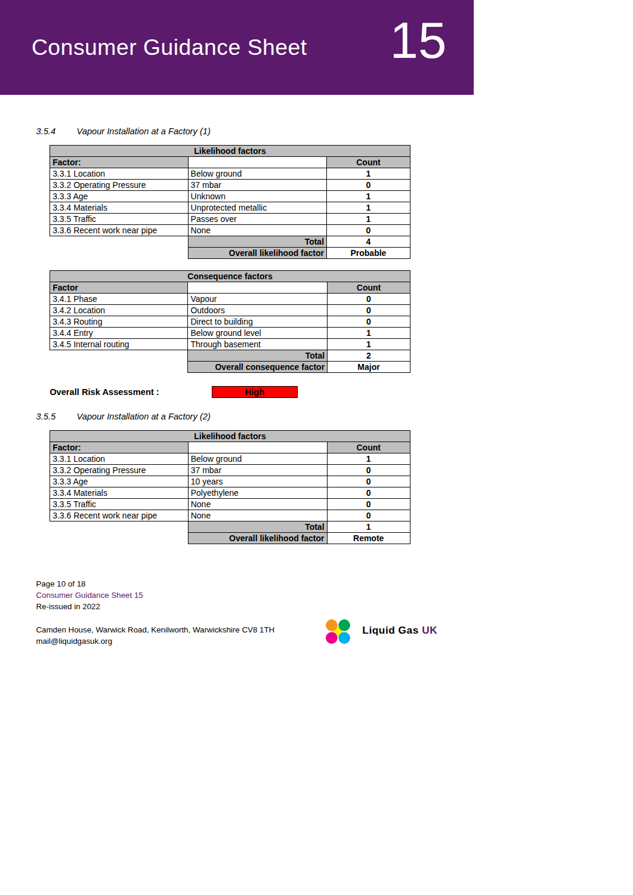Consumer Guidance Sheet
15
3.5.4 Vapour Installation at a Factory (1)
| Likelihood factors |
| Factor: | | Count |
| 3.3.1 Location | Below ground | 1 |
| 3.3.2 Operating Pressure | 37 mbar | 0 |
| 3.3.3 Age | Unknown | 1 |
| 3.3.4 Materials | Unprotected metallic | 1 |
| 3.3.5 Traffic | Passes over | 1 |
| 3.3.6 Recent work near pipe | None | 0 |
| | Total | 4 |
| | Overall likelihood factor | Probable |
| Consequence factors |
| Factor | | Count |
| 3.4.1 Phase | Vapour | 0 |
| 3.4.2 Location | Outdoors | 0 |
| 3.4.3 Routing | Direct to building | 0 |
| 3.4.4 Entry | Below ground level | 1 |
| 3.4.5 Internal routing | Through basement | 1 |
| | Total | 2 |
| | Overall consequence factor | Major |
Overall Risk Assessment :
High
3.5.5 Vapour Installation at a Factory (2)
| Likelihood factors |
| Factor: | | Count |
| 3.3.1 Location | Below ground | 1 |
| 3.3.2 Operating Pressure | 37 mbar | 0 |
| 3.3.3 Age | 10 years | 0 |
| 3.3.4 Materials | Polyethylene | 0 |
| 3.3.5 Traffic | None | 0 |
| 3.3.6 Recent work near pipe | None | 0 |
| | Total | 1 |
| | Overall likelihood factor | Remote |
Page 10 of 18
Consumer Guidance Sheet 15
Re-issued in 2022
Camden House, Warwick Road, Kenilworth, Warwickshire CV8 1TH
mail@liquidgasuk.org
Liquid Gas UK